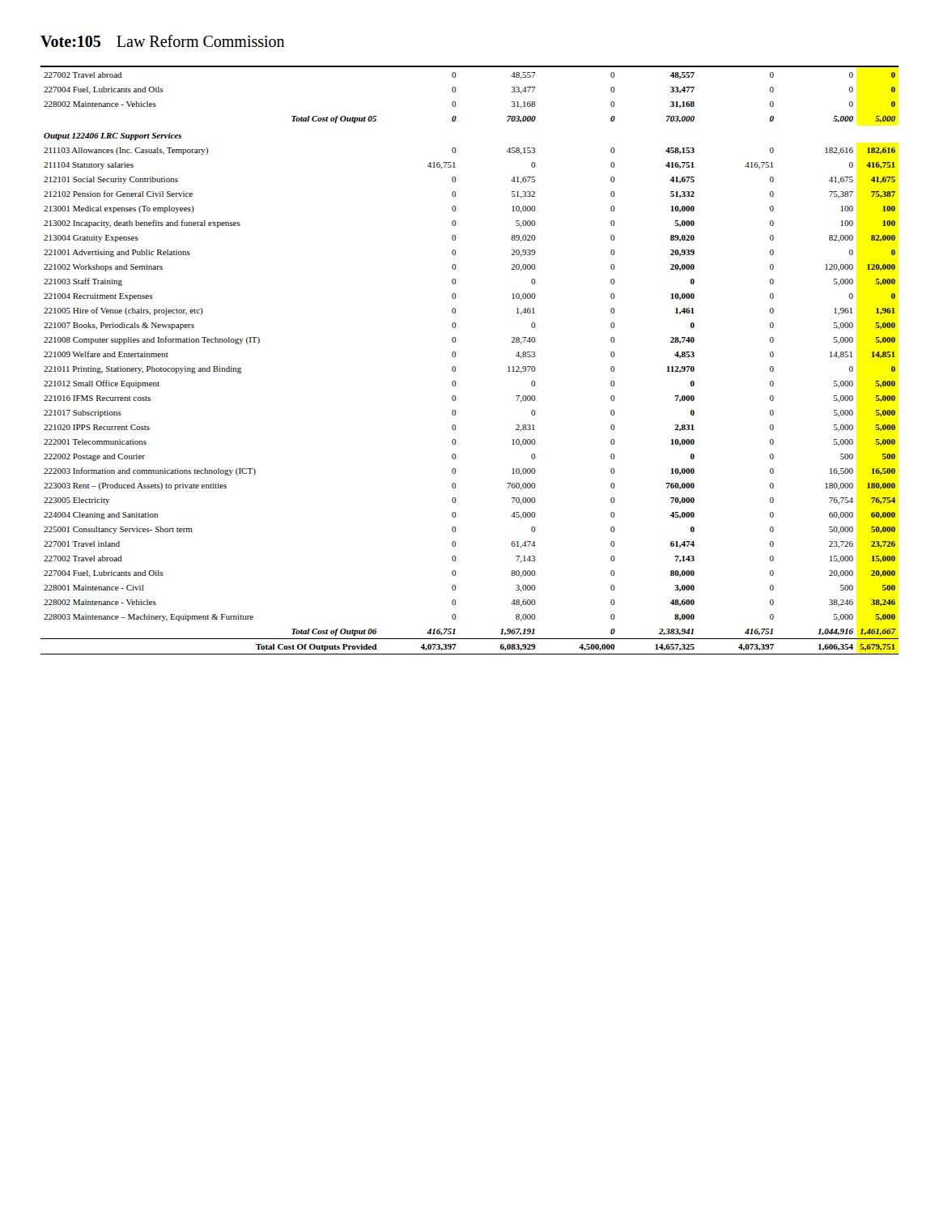Vote:105 Law Reform Commission
| 227002 Travel abroad | 0 | 48,557 | 0 | 48,557 | 0 | 0 | 0 |
| 227004 Fuel, Lubricants and Oils | 0 | 33,477 | 0 | 33,477 | 0 | 0 | 0 |
| 228002 Maintenance - Vehicles | 0 | 31,168 | 0 | 31,168 | 0 | 0 | 0 |
| Total Cost of Output 05 | 0 | 703,000 | 0 | 703,000 | 0 | 5,000 | 5,000 |
| Output 122406 LRC Support Services |
| 211103 Allowances (Inc. Casuals, Temporary) | 0 | 458,153 | 0 | 458,153 | 0 | 182,616 | 182,616 |
| 211104 Statutory salaries | 416,751 | 0 | 0 | 416,751 | 416,751 | 0 | 416,751 |
| 212101 Social Security Contributions | 0 | 41,675 | 0 | 41,675 | 0 | 41,675 | 41,675 |
| 212102 Pension for General Civil Service | 0 | 51,332 | 0 | 51,332 | 0 | 75,387 | 75,387 |
| 213001 Medical expenses (To employees) | 0 | 10,000 | 0 | 10,000 | 0 | 100 | 100 |
| 213002 Incapacity, death benefits and funeral expenses | 0 | 5,000 | 0 | 5,000 | 0 | 100 | 100 |
| 213004 Gratuity Expenses | 0 | 89,020 | 0 | 89,020 | 0 | 82,000 | 82,000 |
| 221001 Advertising and Public Relations | 0 | 20,939 | 0 | 20,939 | 0 | 0 | 0 |
| 221002 Workshops and Seminars | 0 | 20,000 | 0 | 20,000 | 0 | 120,000 | 120,000 |
| 221003 Staff Training | 0 | 0 | 0 | 0 | 0 | 5,000 | 5,000 |
| 221004 Recruitment Expenses | 0 | 10,000 | 0 | 10,000 | 0 | 0 | 0 |
| 221005 Hire of Venue (chairs, projector, etc) | 0 | 1,461 | 0 | 1,461 | 0 | 1,961 | 1,961 |
| 221007 Books, Periodicals & Newspapers | 0 | 0 | 0 | 0 | 0 | 5,000 | 5,000 |
| 221008 Computer supplies and Information Technology (IT) | 0 | 28,740 | 0 | 28,740 | 0 | 5,000 | 5,000 |
| 221009 Welfare and Entertainment | 0 | 4,853 | 0 | 4,853 | 0 | 14,851 | 14,851 |
| 221011 Printing, Stationery, Photocopying and Binding | 0 | 112,970 | 0 | 112,970 | 0 | 0 | 0 |
| 221012 Small Office Equipment | 0 | 0 | 0 | 0 | 0 | 5,000 | 5,000 |
| 221016 IFMS Recurrent costs | 0 | 7,000 | 0 | 7,000 | 0 | 5,000 | 5,000 |
| 221017 Subscriptions | 0 | 0 | 0 | 0 | 0 | 5,000 | 5,000 |
| 221020 IPPS Recurrent Costs | 0 | 2,831 | 0 | 2,831 | 0 | 5,000 | 5,000 |
| 222001 Telecommunications | 0 | 10,000 | 0 | 10,000 | 0 | 5,000 | 5,000 |
| 222002 Postage and Courier | 0 | 0 | 0 | 0 | 0 | 500 | 500 |
| 222003 Information and communications technology (ICT) | 0 | 10,000 | 0 | 10,000 | 0 | 16,500 | 16,500 |
| 223003 Rent – (Produced Assets) to private entities | 0 | 760,000 | 0 | 760,000 | 0 | 180,000 | 180,000 |
| 223005 Electricity | 0 | 70,000 | 0 | 70,000 | 0 | 76,754 | 76,754 |
| 224004 Cleaning and Sanitation | 0 | 45,000 | 0 | 45,000 | 0 | 60,000 | 60,000 |
| 225001 Consultancy Services- Short term | 0 | 0 | 0 | 0 | 0 | 50,000 | 50,000 |
| 227001 Travel inland | 0 | 61,474 | 0 | 61,474 | 0 | 23,726 | 23,726 |
| 227002 Travel abroad | 0 | 7,143 | 0 | 7,143 | 0 | 15,000 | 15,000 |
| 227004 Fuel, Lubricants and Oils | 0 | 80,000 | 0 | 80,000 | 0 | 20,000 | 20,000 |
| 228001 Maintenance - Civil | 0 | 3,000 | 0 | 3,000 | 0 | 500 | 500 |
| 228002 Maintenance - Vehicles | 0 | 48,600 | 0 | 48,600 | 0 | 38,246 | 38,246 |
| 228003 Maintenance – Machinery, Equipment & Furniture | 0 | 8,000 | 0 | 8,000 | 0 | 5,000 | 5,000 |
| Total Cost of Output 06 | 416,751 | 1,967,191 | 0 | 2,383,941 | 416,751 | 1,044,916 | 1,461,667 |
| Total Cost Of Outputs Provided | 4,073,397 | 6,083,929 | 4,500,000 | 14,657,325 | 4,073,397 | 1,606,354 | 5,679,751 |